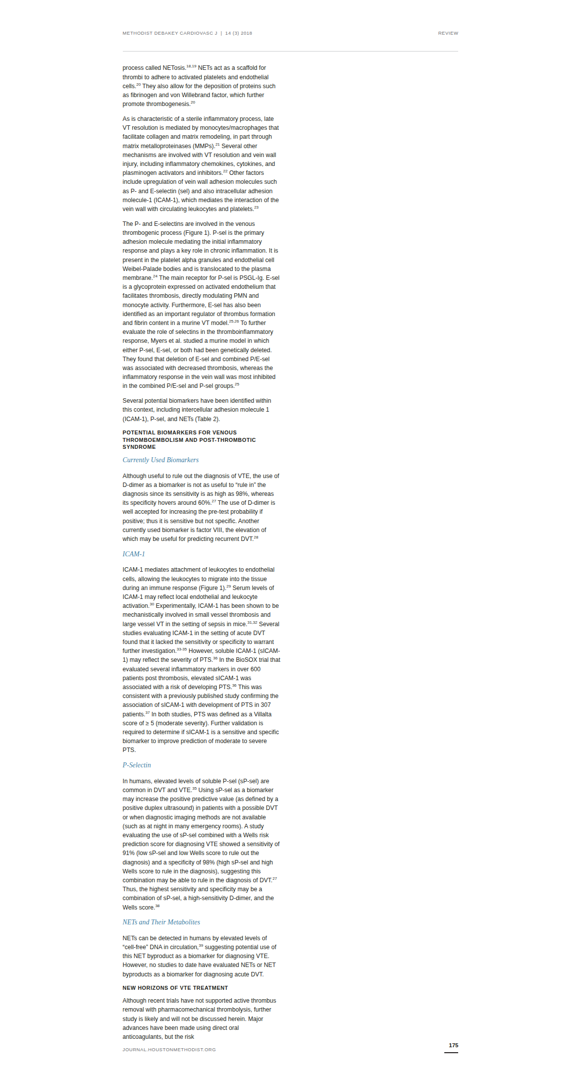Methodist DeBakey Cardiovasc J | 14 (3) 2018
Review
process called NETosis.18,19 NETs act as a scaffold for thrombi to adhere to activated platelets and endothelial cells.20 They also allow for the deposition of proteins such as fibrinogen and von Willebrand factor, which further promote thrombogenesis.20
As is characteristic of a sterile inflammatory process, late VT resolution is mediated by monocytes/macrophages that facilitate collagen and matrix remodeling, in part through matrix metalloproteinases (MMPs).21 Several other mechanisms are involved with VT resolution and vein wall injury, including inflammatory chemokines, cytokines, and plasminogen activators and inhibitors.22 Other factors include upregulation of vein wall adhesion molecules such as P- and E-selectin (sel) and also intracellular adhesion molecule-1 (ICAM-1), which mediates the interaction of the vein wall with circulating leukocytes and platelets.23
The P- and E-selectins are involved in the venous thrombogenic process (Figure 1). P-sel is the primary adhesion molecule mediating the initial inflammatory response and plays a key role in chronic inflammation. It is present in the platelet alpha granules and endothelial cell Weibel-Palade bodies and is translocated to the plasma membrane.24 The main receptor for P-sel is PSGL-Ig. E-sel is a glycoprotein expressed on activated endothelium that facilitates thrombosis, directly modulating PMN and monocyte activity. Furthermore, E-sel has also been identified as an important regulator of thrombus formation and fibrin content in a murine VT model.25,26 To further evaluate the role of selectins in the thromboinflammatory response, Myers et al. studied a murine model in which either P-sel, E-sel, or both had been genetically deleted. They found that deletion of E-sel and combined P/E-sel was associated with decreased thrombosis, whereas the inflammatory response in the vein wall was most inhibited in the combined P/E-sel and P-sel groups.25
Several potential biomarkers have been identified within this context, including intercellular adhesion molecule 1 (ICAM-1), P-sel, and NETs (Table 2).
Potential Biomarkers for Venous Thromboembolism and Post-Thrombotic Syndrome
Currently Used Biomarkers
Although useful to rule out the diagnosis of VTE, the use of D-dimer as a biomarker is not as useful to “rule in” the diagnosis since its sensitivity is as high as 98%, whereas its specificity hovers around 60%.27 The use of D-dimer is well accepted for increasing the pre-test probability if positive; thus it is sensitive but not specific. Another currently used biomarker is factor VIII, the elevation of which may be useful for predicting recurrent DVT.28
ICAM-1
ICAM-1 mediates attachment of leukocytes to endothelial cells, allowing the leukocytes to migrate into the tissue during an immune response (Figure 1).29 Serum levels of ICAM-1 may reflect local endothelial and leukocyte activation.30 Experimentally, ICAM-1 has been shown to be mechanistically involved in small vessel thrombosis and large vessel VT in the setting of sepsis in mice.31,32 Several studies evaluating ICAM-1 in the setting of acute DVT found that it lacked the sensitivity or specificity to warrant further investigation.33-35 However, soluble ICAM-1 (sICAM-1) may reflect the severity of PTS.36 In the BioSOX trial that evaluated several inflammatory markers in over 600 patients post thrombosis, elevated sICAM-1 was associated with a risk of developing PTS.36 This was consistent with a previously published study confirming the association of sICAM-1 with development of PTS in 307 patients.37 In both studies, PTS was defined as a Villalta score of ≥ 5 (moderate severity). Further validation is required to determine if sICAM-1 is a sensitive and specific biomarker to improve prediction of moderate to severe PTS.
P-Selectin
In humans, elevated levels of soluble P-sel (sP-sel) are common in DVT and VTE.35 Using sP-sel as a biomarker may increase the positive predictive value (as defined by a positive duplex ultrasound) in patients with a possible DVT or when diagnostic imaging methods are not available (such as at night in many emergency rooms). A study evaluating the use of sP-sel combined with a Wells risk prediction score for diagnosing VTE showed a sensitivity of 91% (low sP-sel and low Wells score to rule out the diagnosis) and a specificity of 98% (high sP-sel and high Wells score to rule in the diagnosis), suggesting this combination may be able to rule in the diagnosis of DVT.27 Thus, the highest sensitivity and specificity may be a combination of sP-sel, a high-sensitivity D-dimer, and the Wells score.38
NETs and Their Metabolites
NETs can be detected in humans by elevated levels of “cell-free” DNA in circulation,39 suggesting potential use of this NET byproduct as a biomarker for diagnosing VTE. However, no studies to date have evaluated NETs or NET byproducts as a biomarker for diagnosing acute DVT.
New Horizons of VTE Treatment
Although recent trials have not supported active thrombus removal with pharmacomechanical thrombolysis, further study is likely and will not be discussed herein. Major advances have been made using direct oral anticoagulants, but the risk
journal.houstonmethodist.org
175